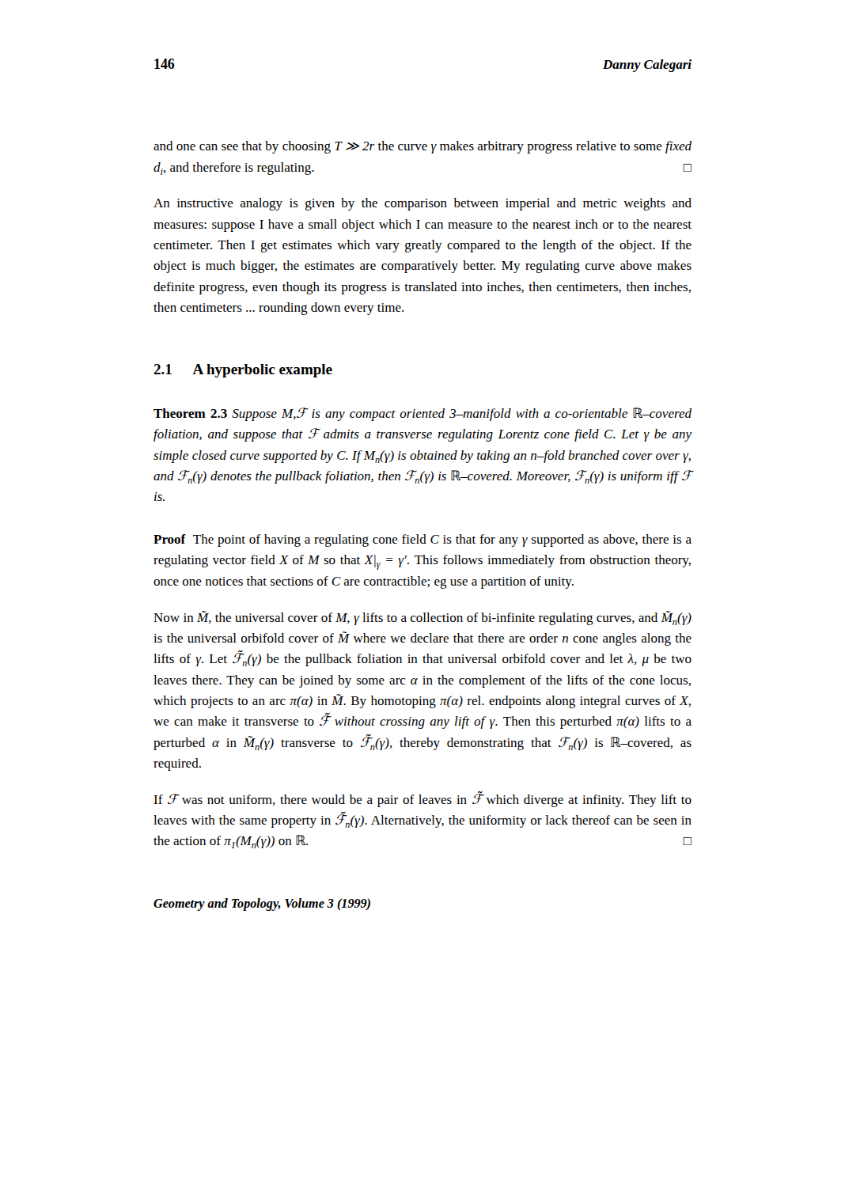146 Danny Calegari
and one can see that by choosing T ≫ 2r the curve γ makes arbitrary progress relative to some fixed di, and therefore is regulating.□
An instructive analogy is given by the comparison between imperial and metric weights and measures: suppose I have a small object which I can measure to the nearest inch or to the nearest centimeter. Then I get estimates which vary greatly compared to the length of the object. If the object is much bigger, the estimates are comparatively better. My regulating curve above makes definite progress, even though its progress is translated into inches, then centimeters, then inches, then centimeters ... rounding down every time.
2.1 A hyperbolic example
Theorem 2.3 Suppose M,ℱ is any compact oriented 3–manifold with a co-orientable ℝ–covered foliation, and suppose that ℱ admits a transverse regulating Lorentz cone field C. Let γ be any simple closed curve supported by C. If Mn(γ) is obtained by taking an n–fold branched cover over γ, and ℱn(γ) denotes the pullback foliation, then ℱn(γ) is ℝ–covered. Moreover, ℱn(γ) is uniform iff ℱ is.
Proof The point of having a regulating cone field C is that for any γ supported as above, there is a regulating vector field X of M so that X|γ = γ′. This follows immediately from obstruction theory, once one notices that sections of C are contractible; eg use a partition of unity.
Now in M̃, the universal cover of M, γ lifts to a collection of bi-infinite regulating curves, and M̃n(γ) is the universal orbifold cover of M̃ where we declare that there are order n cone angles along the lifts of γ. Let ℱ̃n(γ) be the pullback foliation in that universal orbifold cover and let λ, μ be two leaves there. They can be joined by some arc α in the complement of the lifts of the cone locus, which projects to an arc π(α) in M̃. By homotoping π(α) rel. endpoints along integral curves of X, we can make it transverse to ℱ̃ without crossing any lift of γ. Then this perturbed π(α) lifts to a perturbed α in M̃n(γ) transverse to ℱ̃n(γ), thereby demonstrating that ℱn(γ) is ℝ–covered, as required.
If ℱ was not uniform, there would be a pair of leaves in ℱ̃ which diverge at infinity. They lift to leaves with the same property in ℱ̃n(γ). Alternatively, the uniformity or lack thereof can be seen in the action of π1(Mn(γ)) on ℝ.□
Geometry and Topology, Volume 3 (1999)